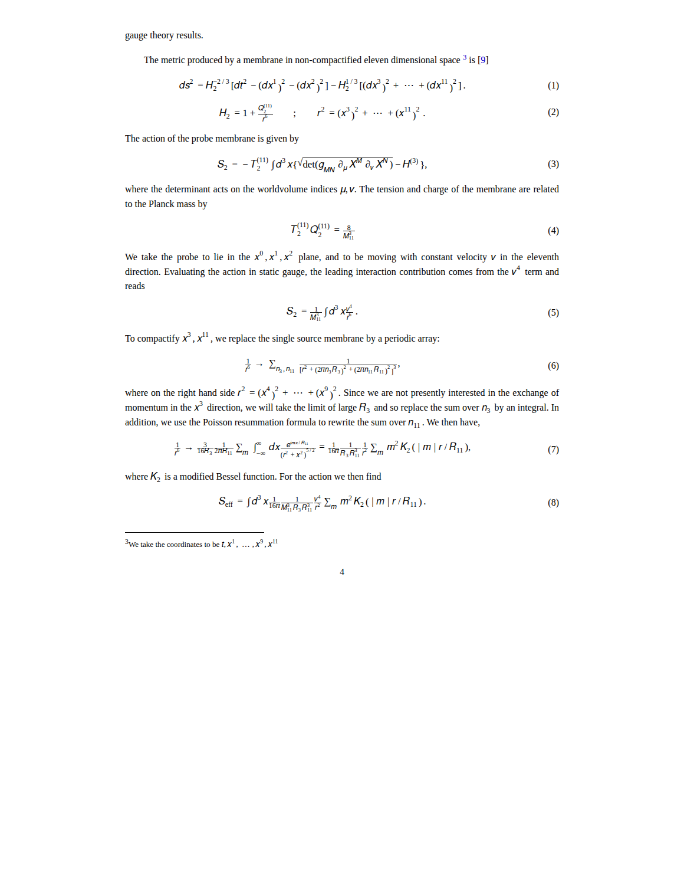gauge theory results.
The metric produced by a membrane in non-compactified eleven dimensional space 3 is [9]
ds2 = H2−2/3 [dt2 −(dx1)2 −(dx2)2] − H21/3 [(dx3)2 +⋯+ (dx11)2] .
(1)
H2=1+ Q2(11) r6 ; r2= (x3)2 +⋯+ (x11)2.
(2)
The action of the probe membrane is given by
S2= −T2(11) ∫d3x { det(gMN ∂μXM ∂νXN) −H(3) } ,
(3)
where the determinant acts on the worldvolume indices μ,ν. The tension and charge of the membrane are related to the Planck mass by
T2(11) Q2(11) = 8M113
(4)
We take the probe to lie in the x0,x1,x2 plane, and to be moving with constant velocity v in the eleventh direction. Evaluating the action in static gauge, the leading interaction contribution comes from the v4 term and reads
S2= 1M113 ∫d3x v4r6 .
(5)
To compactify x3,x11, we replace the single source membrane by a periodic array:
1r6 → ∑n3,n11 1 [r2 +(2πn3R3)2 +(2πn11R11)2 ]3 ,
(6)
where on the right hand side r2=(x4)2+⋯+(x9)2. Since we are not presently interested in the exchange of momentum in the x3 direction, we will take the limit of large R3 and so replace the sum over n3 by an integral. In addition, we use the Poisson resummation formula to rewrite the sum over n11. We then have,
1r6 → 316R3 12πR11 ∑m ∫−∞∞ dx eimx/R11 (r2+x2)5/2 = 116π 1R3R113 1r2 ∑m m2 K2 (|m|r/R11) ,
(7)
where K2 is a modified Bessel function. For the action we then find
Seff= ∫d3x 116π 1M113R3R113 v4r2 ∑m m2 K2 (|m|r/R11) .
(8)
3We take the coordinates to be t,x1,…,x9,x11
4